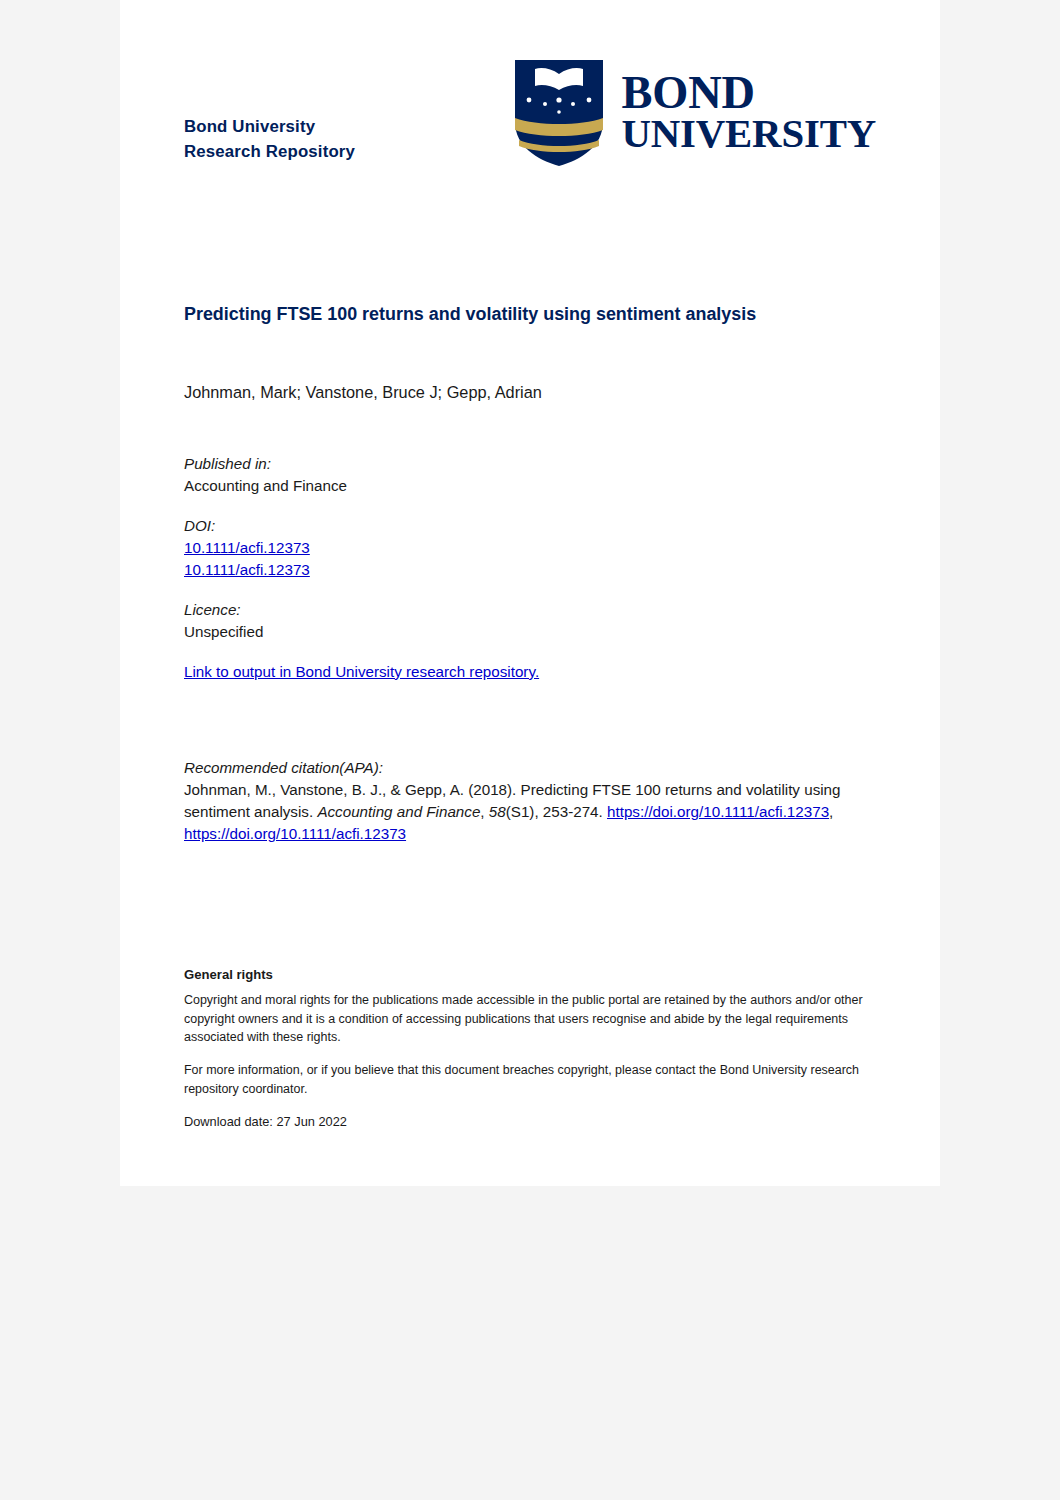Bond University Research Repository
BOND UNIVERSITY
Predicting FTSE 100 returns and volatility using sentiment analysis
Johnman, Mark; Vanstone, Bruce J; Gepp, Adrian
Published in:
Accounting and Finance
DOI:
10.1111/acfi.12373
10.1111/acfi.12373
Licence:
Unspecified
Link to output in Bond University research repository.
Recommended citation(APA):
Johnman, M., Vanstone, B. J., & Gepp, A. (2018). Predicting FTSE 100 returns and volatility using sentiment analysis. Accounting and Finance, 58(S1), 253-274. https://doi.org/10.1111/acfi.12373, https://doi.org/10.1111/acfi.12373
General rights
Copyright and moral rights for the publications made accessible in the public portal are retained by the authors and/or other copyright owners and it is a condition of accessing publications that users recognise and abide by the legal requirements associated with these rights.
For more information, or if you believe that this document breaches copyright, please contact the Bond University research repository coordinator.
Download date: 27 Jun 2022